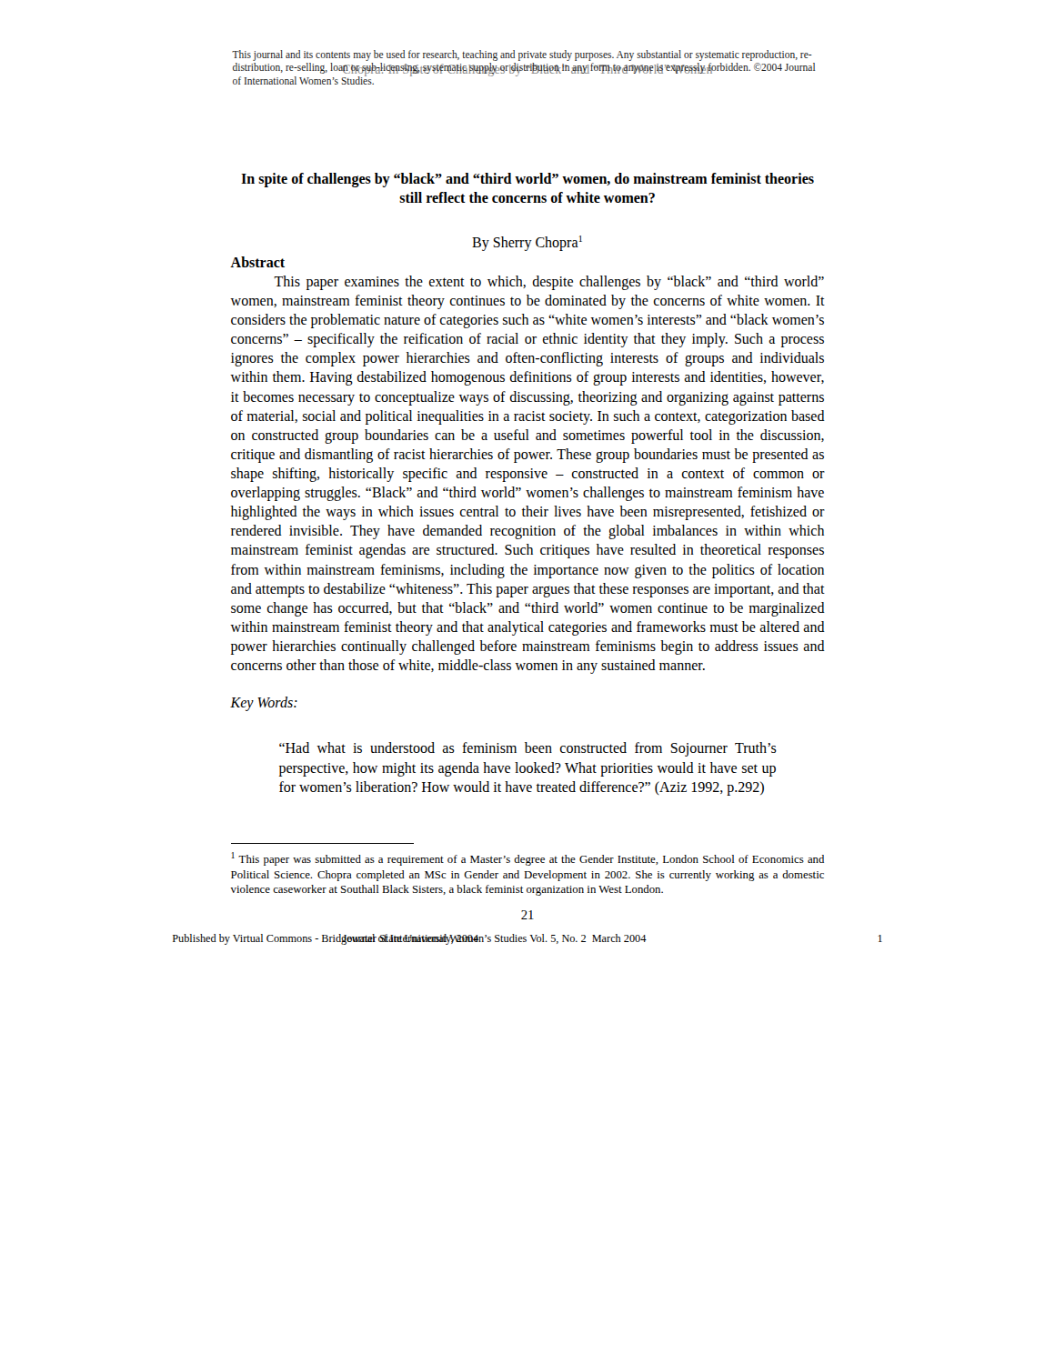Chopra: In Spite of Challenges by “Black” and “Third World” Women
This journal and its contents may be used for research, teaching and private study purposes. Any substantial or systematic reproduction, re-distribution, re-selling, loan or sub-licensing, systematic supply or distribution in any form to anyone is expressly forbidden. ©2004 Journal of International Women’s Studies.
In spite of challenges by “black” and “third world” women, do mainstream feminist theories still reflect the concerns of white women?
By Sherry Chopra1
Abstract
This paper examines the extent to which, despite challenges by “black” and “third world” women, mainstream feminist theory continues to be dominated by the concerns of white women. It considers the problematic nature of categories such as “white women’s interests” and “black women’s concerns” – specifically the reification of racial or ethnic identity that they imply. Such a process ignores the complex power hierarchies and often-conflicting interests of groups and individuals within them. Having destabilized homogenous definitions of group interests and identities, however, it becomes necessary to conceptualize ways of discussing, theorizing and organizing against patterns of material, social and political inequalities in a racist society. In such a context, categorization based on constructed group boundaries can be a useful and sometimes powerful tool in the discussion, critique and dismantling of racist hierarchies of power. These group boundaries must be presented as shape shifting, historically specific and responsive – constructed in a context of common or overlapping struggles. “Black” and “third world” women’s challenges to mainstream feminism have highlighted the ways in which issues central to their lives have been misrepresented, fetishized or rendered invisible. They have demanded recognition of the global imbalances in within which mainstream feminist agendas are structured. Such critiques have resulted in theoretical responses from within mainstream feminisms, including the importance now given to the politics of location and attempts to destabilize “whiteness”. This paper argues that these responses are important, and that some change has occurred, but that “black” and “third world” women continue to be marginalized within mainstream feminist theory and that analytical categories and frameworks must be altered and power hierarchies continually challenged before mainstream feminisms begin to address issues and concerns other than those of white, middle-class women in any sustained manner.
Key Words:
“Had what is understood as feminism been constructed from Sojourner Truth’s perspective, how might its agenda have looked? What priorities would it have set up for women’s liberation? How would it have treated difference?” (Aziz 1992, p.292)
1 This paper was submitted as a requirement of a Master’s degree at the Gender Institute, London School of Economics and Political Science. Chopra completed an MSc in Gender and Development in 2002. She is currently working as a domestic violence caseworker at Southall Black Sisters, a black feminist organization in West London.
21
Published by Virtual Commons - Bridgewater State University, 2004 Journal of International Women’s Studies Vol. 5, No. 2 March 2004 1